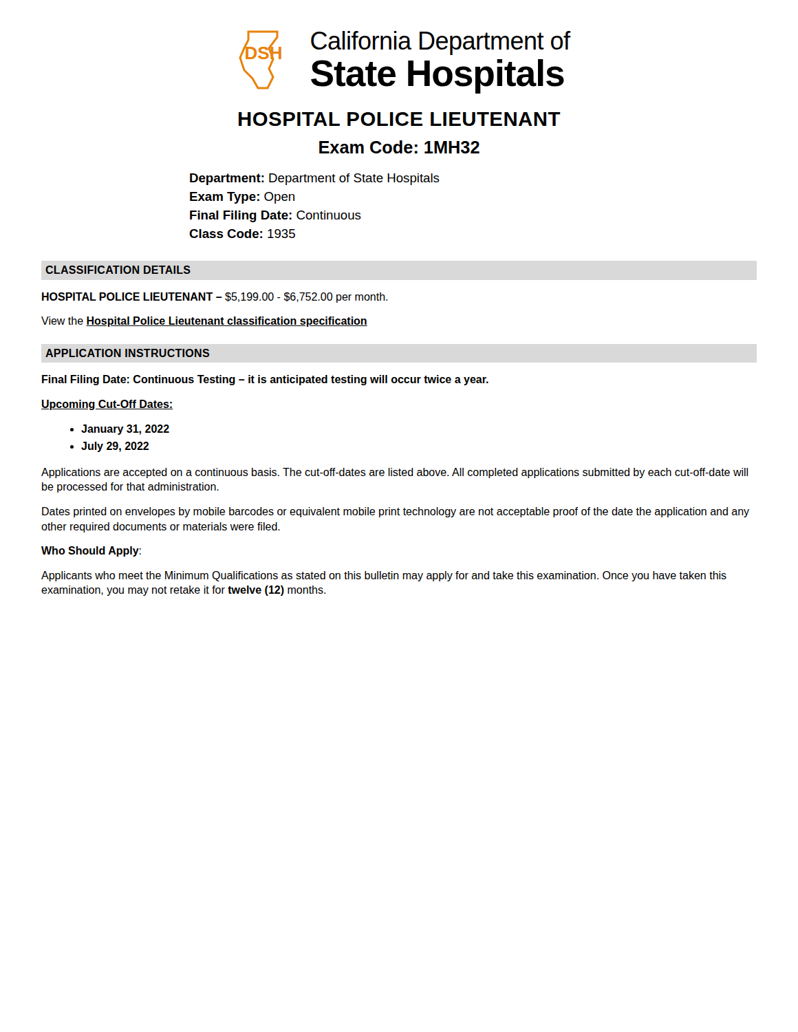DSH
California Department of
State Hospitals
HOSPITAL POLICE LIEUTENANT
Exam Code: 1MH32
Department: Department of State Hospitals
Exam Type: Open
Final Filing Date: Continuous
Class Code: 1935
CLASSIFICATION DETAILS
HOSPITAL POLICE LIEUTENANT – $5,199.00 - $6,752.00 per month.
View the Hospital Police Lieutenant classification specification
APPLICATION INSTRUCTIONS
Final Filing Date: Continuous Testing – it is anticipated testing will occur twice a year.
Upcoming Cut-Off Dates:
January 31, 2022
July 29, 2022
Applications are accepted on a continuous basis. The cut-off-dates are listed above. All completed applications submitted by each cut-off-date will be processed for that administration.
Dates printed on envelopes by mobile barcodes or equivalent mobile print technology are not acceptable proof of the date the application and any other required documents or materials were filed.
Who Should Apply:
Applicants who meet the Minimum Qualifications as stated on this bulletin may apply for and take this examination. Once you have taken this examination, you may not retake it for twelve (12) months.